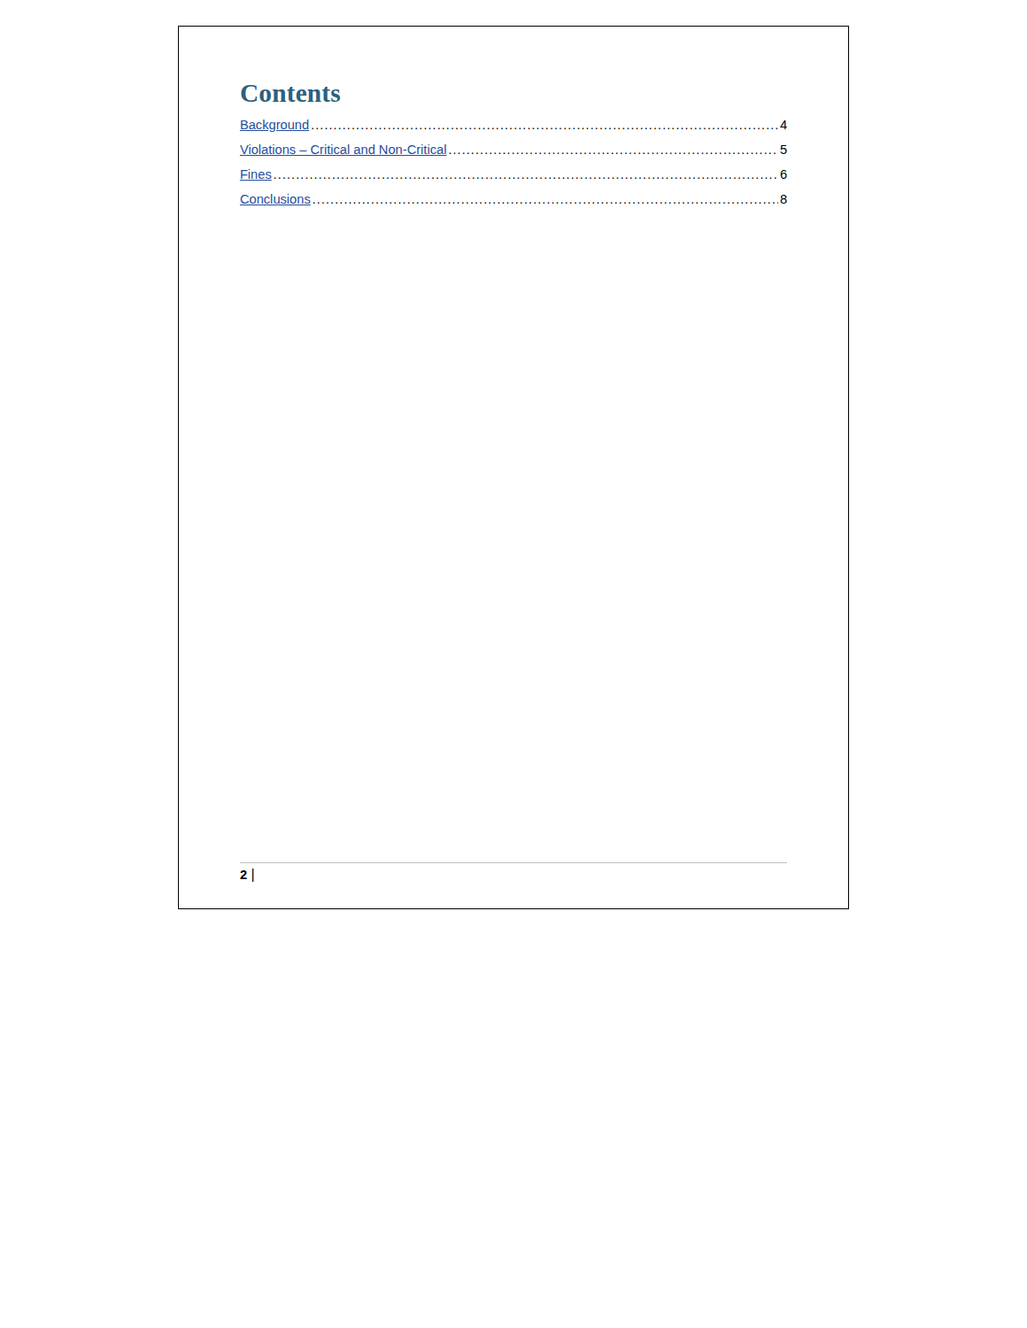Contents
Background ........................................................................................................................................... 4
Violations – Critical and Non-Critical ....................................................................................................... 5
Fines ..................................................................................................................................................... 6
Conclusions ......................................................................................................................................... 8
2 |